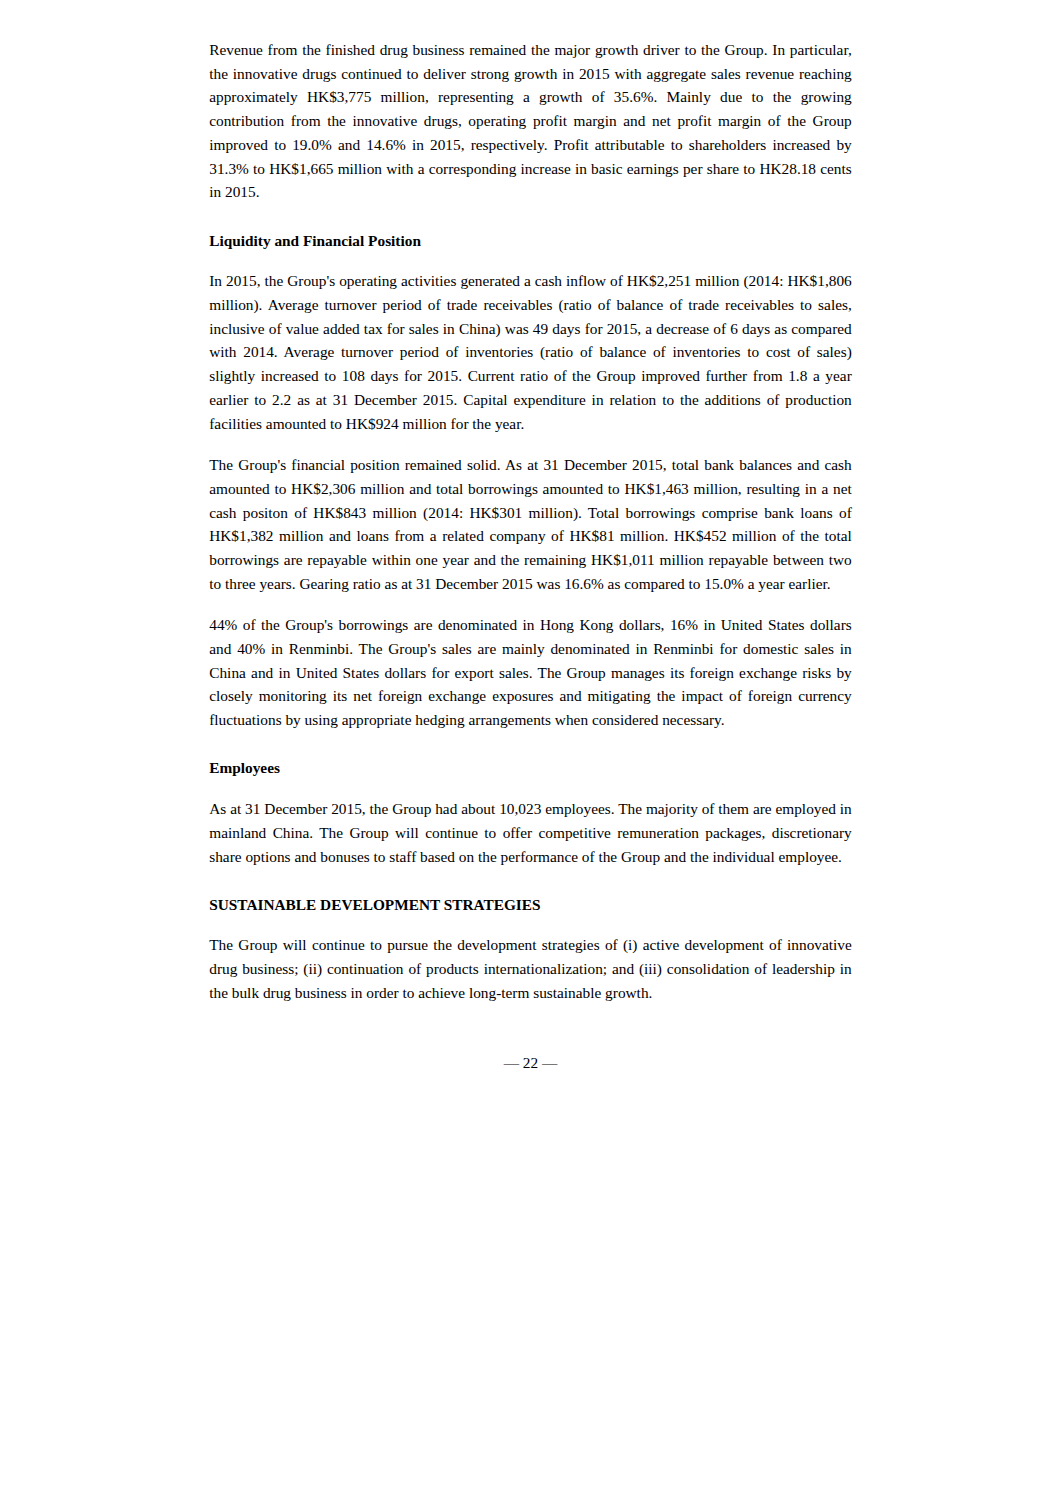Revenue from the finished drug business remained the major growth driver to the Group. In particular, the innovative drugs continued to deliver strong growth in 2015 with aggregate sales revenue reaching approximately HK$3,775 million, representing a growth of 35.6%. Mainly due to the growing contribution from the innovative drugs, operating profit margin and net profit margin of the Group improved to 19.0% and 14.6% in 2015, respectively. Profit attributable to shareholders increased by 31.3% to HK$1,665 million with a corresponding increase in basic earnings per share to HK28.18 cents in 2015.
Liquidity and Financial Position
In 2015, the Group's operating activities generated a cash inflow of HK$2,251 million (2014: HK$1,806 million). Average turnover period of trade receivables (ratio of balance of trade receivables to sales, inclusive of value added tax for sales in China) was 49 days for 2015, a decrease of 6 days as compared with 2014. Average turnover period of inventories (ratio of balance of inventories to cost of sales) slightly increased to 108 days for 2015. Current ratio of the Group improved further from 1.8 a year earlier to 2.2 as at 31 December 2015. Capital expenditure in relation to the additions of production facilities amounted to HK$924 million for the year.
The Group's financial position remained solid. As at 31 December 2015, total bank balances and cash amounted to HK$2,306 million and total borrowings amounted to HK$1,463 million, resulting in a net cash positon of HK$843 million (2014: HK$301 million). Total borrowings comprise bank loans of HK$1,382 million and loans from a related company of HK$81 million. HK$452 million of the total borrowings are repayable within one year and the remaining HK$1,011 million repayable between two to three years. Gearing ratio as at 31 December 2015 was 16.6% as compared to 15.0% a year earlier.
44% of the Group's borrowings are denominated in Hong Kong dollars, 16% in United States dollars and 40% in Renminbi. The Group's sales are mainly denominated in Renminbi for domestic sales in China and in United States dollars for export sales. The Group manages its foreign exchange risks by closely monitoring its net foreign exchange exposures and mitigating the impact of foreign currency fluctuations by using appropriate hedging arrangements when considered necessary.
Employees
As at 31 December 2015, the Group had about 10,023 employees. The majority of them are employed in mainland China. The Group will continue to offer competitive remuneration packages, discretionary share options and bonuses to staff based on the performance of the Group and the individual employee.
Sustainable Development Strategies
The Group will continue to pursue the development strategies of (i) active development of innovative drug business; (ii) continuation of products internationalization; and (iii) consolidation of leadership in the bulk drug business in order to achieve long-term sustainable growth.
— 22 —